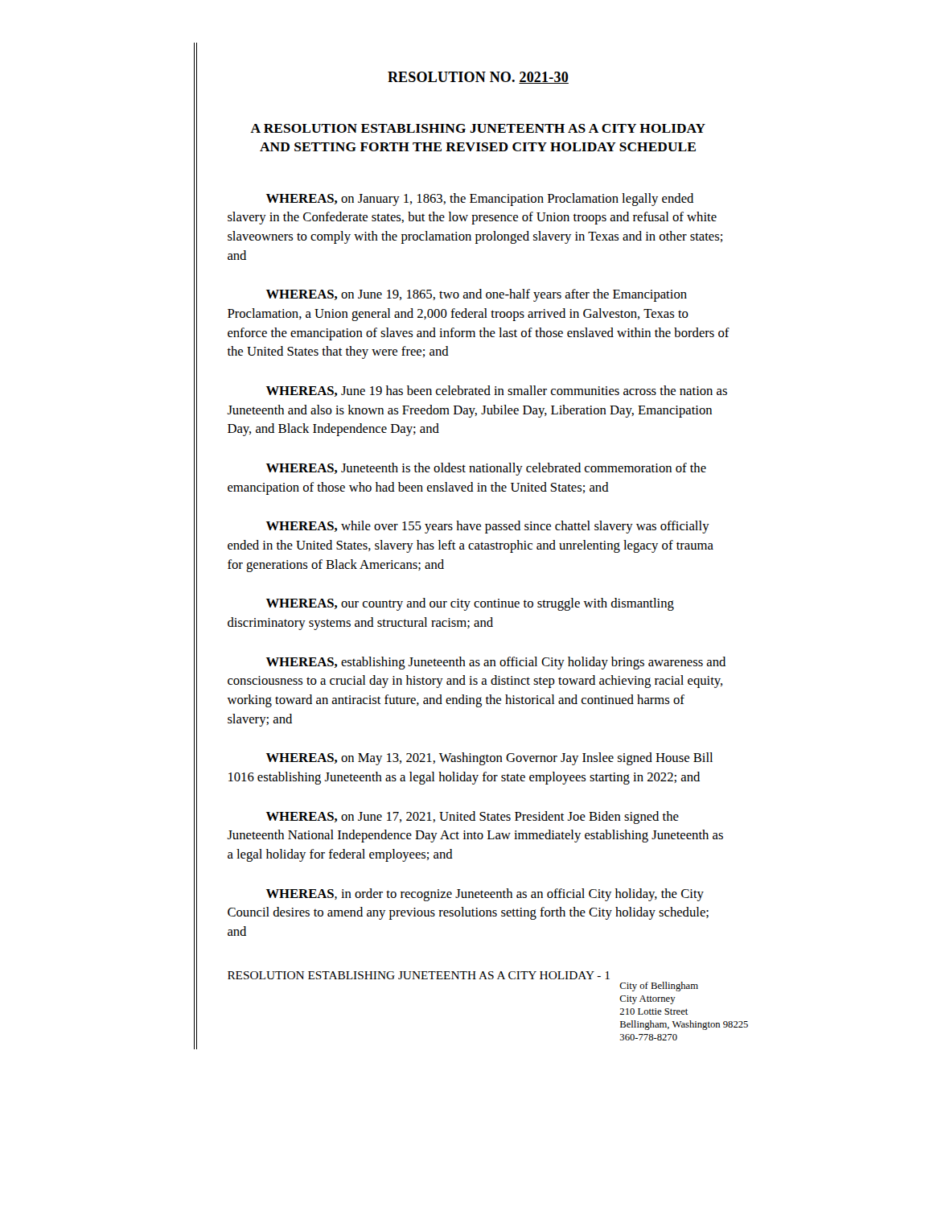RESOLUTION NO. 2021-30
A RESOLUTION ESTABLISHING JUNETEENTH AS A CITY HOLIDAY AND SETTING FORTH THE REVISED CITY HOLIDAY SCHEDULE
WHEREAS, on January 1, 1863, the Emancipation Proclamation legally ended slavery in the Confederate states, but the low presence of Union troops and refusal of white slaveowners to comply with the proclamation prolonged slavery in Texas and in other states; and
WHEREAS, on June 19, 1865, two and one-half years after the Emancipation Proclamation, a Union general and 2,000 federal troops arrived in Galveston, Texas to enforce the emancipation of slaves and inform the last of those enslaved within the borders of the United States that they were free; and
WHEREAS, June 19 has been celebrated in smaller communities across the nation as Juneteenth and also is known as Freedom Day, Jubilee Day, Liberation Day, Emancipation Day, and Black Independence Day; and
WHEREAS, Juneteenth is the oldest nationally celebrated commemoration of the emancipation of those who had been enslaved in the United States; and
WHEREAS, while over 155 years have passed since chattel slavery was officially ended in the United States, slavery has left a catastrophic and unrelenting legacy of trauma for generations of Black Americans; and
WHEREAS, our country and our city continue to struggle with dismantling discriminatory systems and structural racism; and
WHEREAS, establishing Juneteenth as an official City holiday brings awareness and consciousness to a crucial day in history and is a distinct step toward achieving racial equity, working toward an antiracist future, and ending the historical and continued harms of slavery; and
WHEREAS, on May 13, 2021, Washington Governor Jay Inslee signed House Bill 1016 establishing Juneteenth as a legal holiday for state employees starting in 2022; and
WHEREAS, on June 17, 2021, United States President Joe Biden signed the Juneteenth National Independence Day Act into Law immediately establishing Juneteenth as a legal holiday for federal employees; and
WHEREAS, in order to recognize Juneteenth as an official City holiday, the City Council desires to amend any previous resolutions setting forth the City holiday schedule; and
RESOLUTION ESTABLISHING JUNETEENTH AS A CITY HOLIDAY - 1 City of Bellingham
City Attorney
210 Lottie Street
Bellingham, Washington 98225
360-778-8270